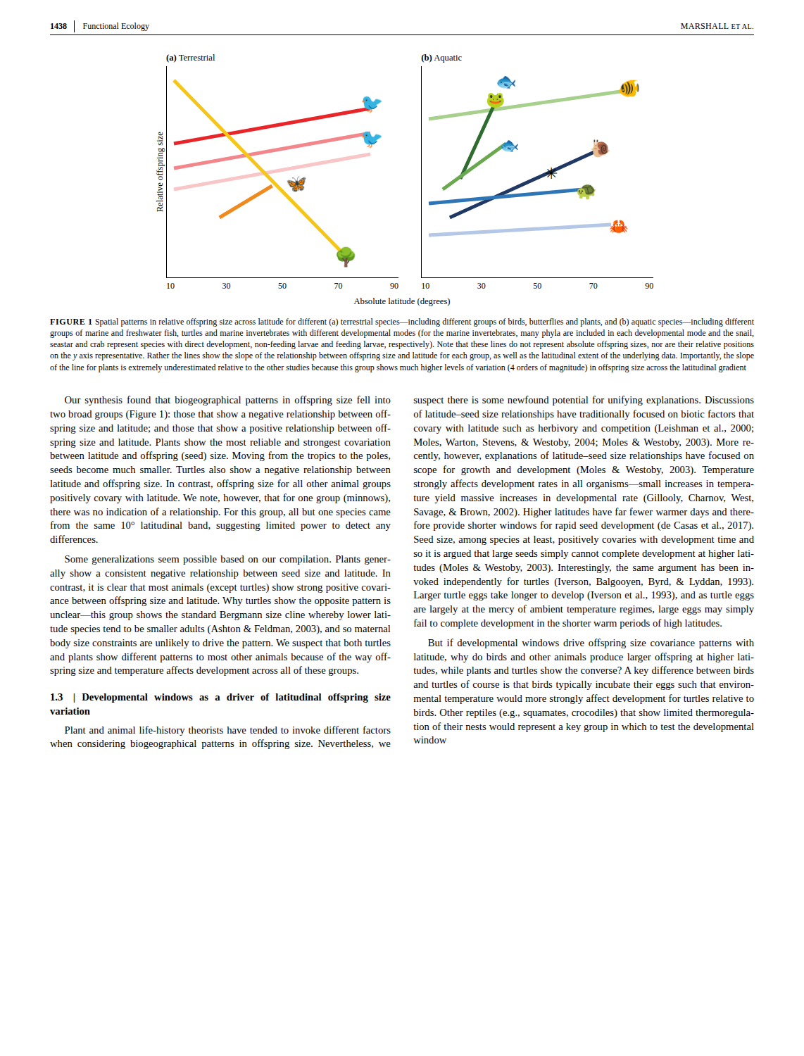1438 Functional Ecology MARSHALL ET AL.
Relative offspring size
(a) Terrestrial
🐦 🐦 🦋 🌳
1030507090
(b) Aquatic
🐟 🐠 🐸 🐟 🐌 ✳ 🐢 🦀
1030507090
Absolute latitude (degrees)
FIGURE 1 Spatial patterns in relative offspring size across latitude for different (a) terrestrial species—including different groups of birds, butterflies and plants, and (b) aquatic species—including different groups of marine and freshwater fish, turtles and marine invertebrates with different developmental modes (for the marine invertebrates, many phyla are included in each developmental mode and the snail, seastar and crab represent species with direct development, non-feeding larvae and feeding larvae, respectively). Note that these lines do not represent absolute offspring sizes, nor are their relative positions on the y axis representative. Rather the lines show the slope of the relationship between offspring size and latitude for each group, as well as the latitudinal extent of the underlying data. Importantly, the slope of the line for plants is extremely underestimated relative to the other studies because this group shows much higher levels of variation (4 orders of magnitude) in offspring size across the latitudinal gradient
Our synthesis found that biogeographical patterns in offspring size fell into two broad groups (Figure 1): those that show a negative relationship between offspring size and latitude; and those that show a positive relationship between offspring size and latitude. Plants show the most reliable and strongest covariation between latitude and offspring (seed) size. Moving from the tropics to the poles, seeds become much smaller. Turtles also show a negative relationship between latitude and offspring size. In contrast, offspring size for all other animal groups positively covary with latitude. We note, however, that for one group (minnows), there was no indication of a relationship. For this group, all but one species came from the same 10° latitudinal band, suggesting limited power to detect any differences.
Some generalizations seem possible based on our compilation. Plants generally show a consistent negative relationship between seed size and latitude. In contrast, it is clear that most animals (except turtles) show strong positive covariance between offspring size and latitude. Why turtles show the opposite pattern is unclear—this group shows the standard Bergmann size cline whereby lower latitude species tend to be smaller adults (Ashton & Feldman, 2003), and so maternal body size constraints are unlikely to drive the pattern. We suspect that both turtles and plants show different patterns to most other animals because of the way offspring size and temperature affects development across all of these groups.
1.3 | Developmental windows as a driver of latitudinal offspring size variation
Plant and animal life-history theorists have tended to invoke different factors when considering biogeographical patterns in offspring size. Nevertheless, we suspect there is some newfound potential for unifying explanations. Discussions of latitude–seed size relationships have traditionally focused on biotic factors that covary with latitude such as herbivory and competition (Leishman et al., 2000; Moles, Warton, Stevens, & Westoby, 2004; Moles & Westoby, 2003). More recently, however, explanations of latitude–seed size relationships have focused on scope for growth and development (Moles & Westoby, 2003). Temperature strongly affects development rates in all organisms—small increases in temperature yield massive increases in developmental rate (Gillooly, Charnov, West, Savage, & Brown, 2002). Higher latitudes have far fewer warmer days and therefore provide shorter windows for rapid seed development (de Casas et al., 2017). Seed size, among species at least, positively covaries with development time and so it is argued that large seeds simply cannot complete development at higher latitudes (Moles & Westoby, 2003). Interestingly, the same argument has been invoked independently for turtles (Iverson, Balgooyen, Byrd, & Lyddan, 1993). Larger turtle eggs take longer to develop (Iverson et al., 1993), and as turtle eggs are largely at the mercy of ambient temperature regimes, large eggs may simply fail to complete development in the shorter warm periods of high latitudes.
But if developmental windows drive offspring size covariance patterns with latitude, why do birds and other animals produce larger offspring at higher latitudes, while plants and turtles show the converse? A key difference between birds and turtles of course is that birds typically incubate their eggs such that environmental temperature would more strongly affect development for turtles relative to birds. Other reptiles (e.g., squamates, crocodiles) that show limited thermoregulation of their nests would represent a key group in which to test the developmental window